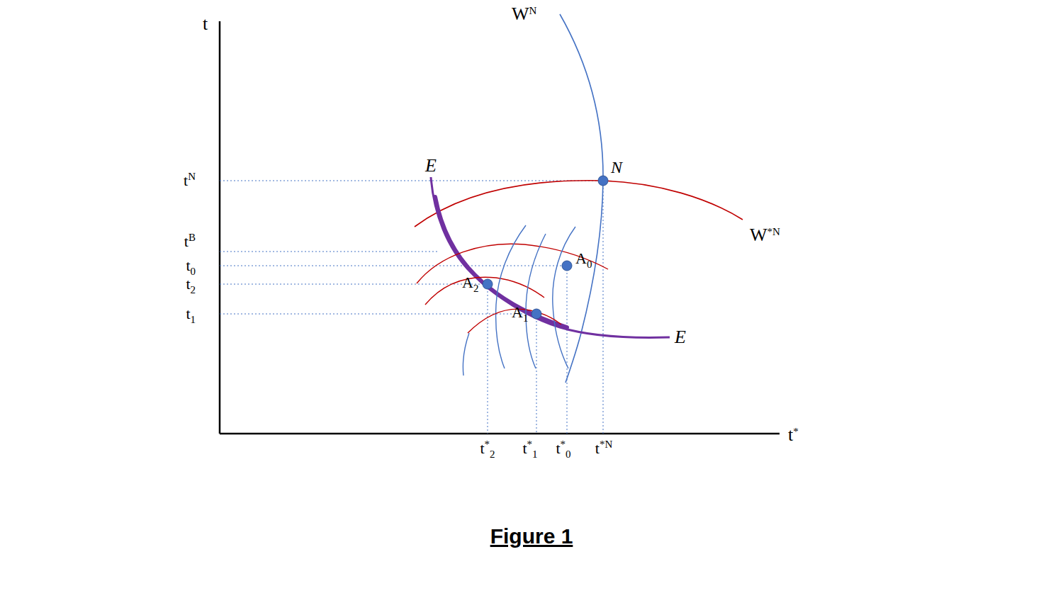t t* tN tB t0 t2 t1 t*2 t*1 t*0 t*N WN W*N N E E A0 A1 A2
Figure 1